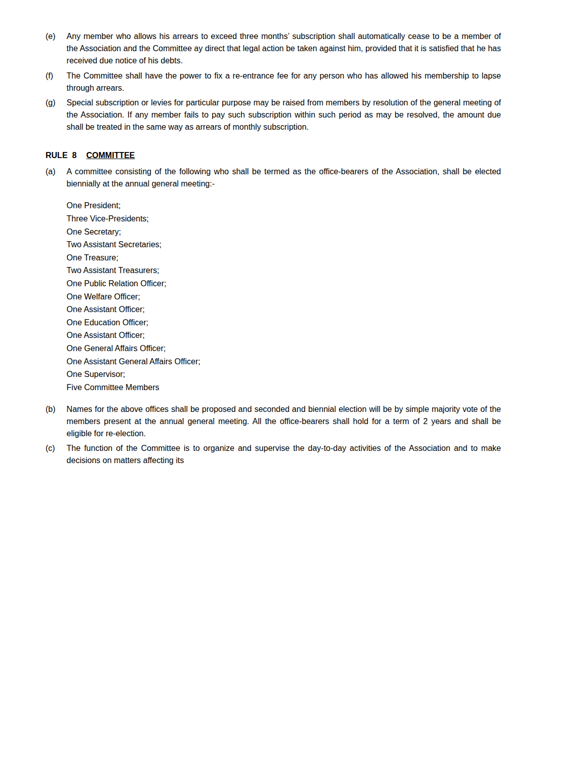(e) Any member who allows his arrears to exceed three months’ subscription shall automatically cease to be a member of the Association and the Committee ay direct that legal action be taken against him, provided that it is satisfied that he has received due notice of his debts.
(f) The Committee shall have the power to fix a re-entrance fee for any person who has allowed his membership to lapse through arrears.
(g) Special subscription or levies for particular purpose may be raised from members by resolution of the general meeting of the Association. If any member fails to pay such subscription within such period as may be resolved, the amount due shall be treated in the same way as arrears of monthly subscription.
RULE 8 COMMITTEE
(a) A committee consisting of the following who shall be termed as the office-bearers of the Association, shall be elected biennially at the annual general meeting:-
One President;
Three Vice-Presidents;
One Secretary;
Two Assistant Secretaries;
One Treasure;
Two Assistant Treasurers;
One Public Relation Officer;
One Welfare Officer;
One Assistant Officer;
One Education Officer;
One Assistant Officer;
One General Affairs Officer;
One Assistant General Affairs Officer;
One Supervisor;
Five Committee Members
(b) Names for the above offices shall be proposed and seconded and biennial election will be by simple majority vote of the members present at the annual general meeting. All the office-bearers shall hold for a term of 2 years and shall be eligible for re-election.
(c) The function of the Committee is to organize and supervise the day-to-day activities of the Association and to make decisions on matters affecting its